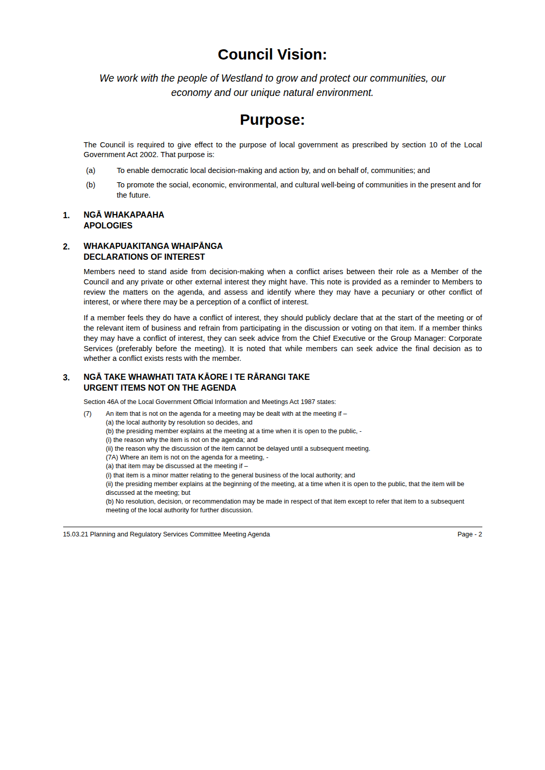Council Vision:
We work with the people of Westland to grow and protect our communities, our economy and our unique natural environment.
Purpose:
The Council is required to give effect to the purpose of local government as prescribed by section 10 of the Local Government Act 2002. That purpose is:
| (a) | To enable democratic local decision-making and action by, and on behalf of, communities; and |
| (b) | To promote the social, economic, environmental, and cultural well-being of communities in the present and for the future. |
| 1. | NGĀ WHAKAPAAHA APOLOGIES |
| 2. | WHAKAPUAKITANGA WHAIPĀNGA DECLARATIONS OF INTEREST |
Members need to stand aside from decision-making when a conflict arises between their role as a Member of the Council and any private or other external interest they might have. This note is provided as a reminder to Members to review the matters on the agenda, and assess and identify where they may have a pecuniary or other conflict of interest, or where there may be a perception of a conflict of interest.
If a member feels they do have a conflict of interest, they should publicly declare that at the start of the meeting or of the relevant item of business and refrain from participating in the discussion or voting on that item. If a member thinks they may have a conflict of interest, they can seek advice from the Chief Executive or the Group Manager: Corporate Services (preferably before the meeting). It is noted that while members can seek advice the final decision as to whether a conflict exists rests with the member.
| 3. | NGĀ TAKE WHAWHATI TATA KĀORE I TE RĀRANGI TAKE URGENT ITEMS NOT ON THE AGENDA |
Section 46A of the Local Government Official Information and Meetings Act 1987 states:
| (7) | An item that is not on the agenda for a meeting may be dealt with at the meeting if – (a) the local authority by resolution so decides, and (b) the presiding member explains at the meeting at a time when it is open to the public, - (i) the reason why the item is not on the agenda; and (ii) the reason why the discussion of the item cannot be delayed until a subsequent meeting. (7A) Where an item is not on the agenda for a meeting, - (a) that item may be discussed at the meeting if – (i) that item is a minor matter relating to the general business of the local authority; and (ii) the presiding member explains at the beginning of the meeting, at a time when it is open to the public, that the item will be discussed at the meeting; but (b) No resolution, decision, or recommendation may be made in respect of that item except to refer that item to a subsequent meeting of the local authority for further discussion. |
15.03.21 Planning and Regulatory Services Committee Meeting Agenda Page - 2